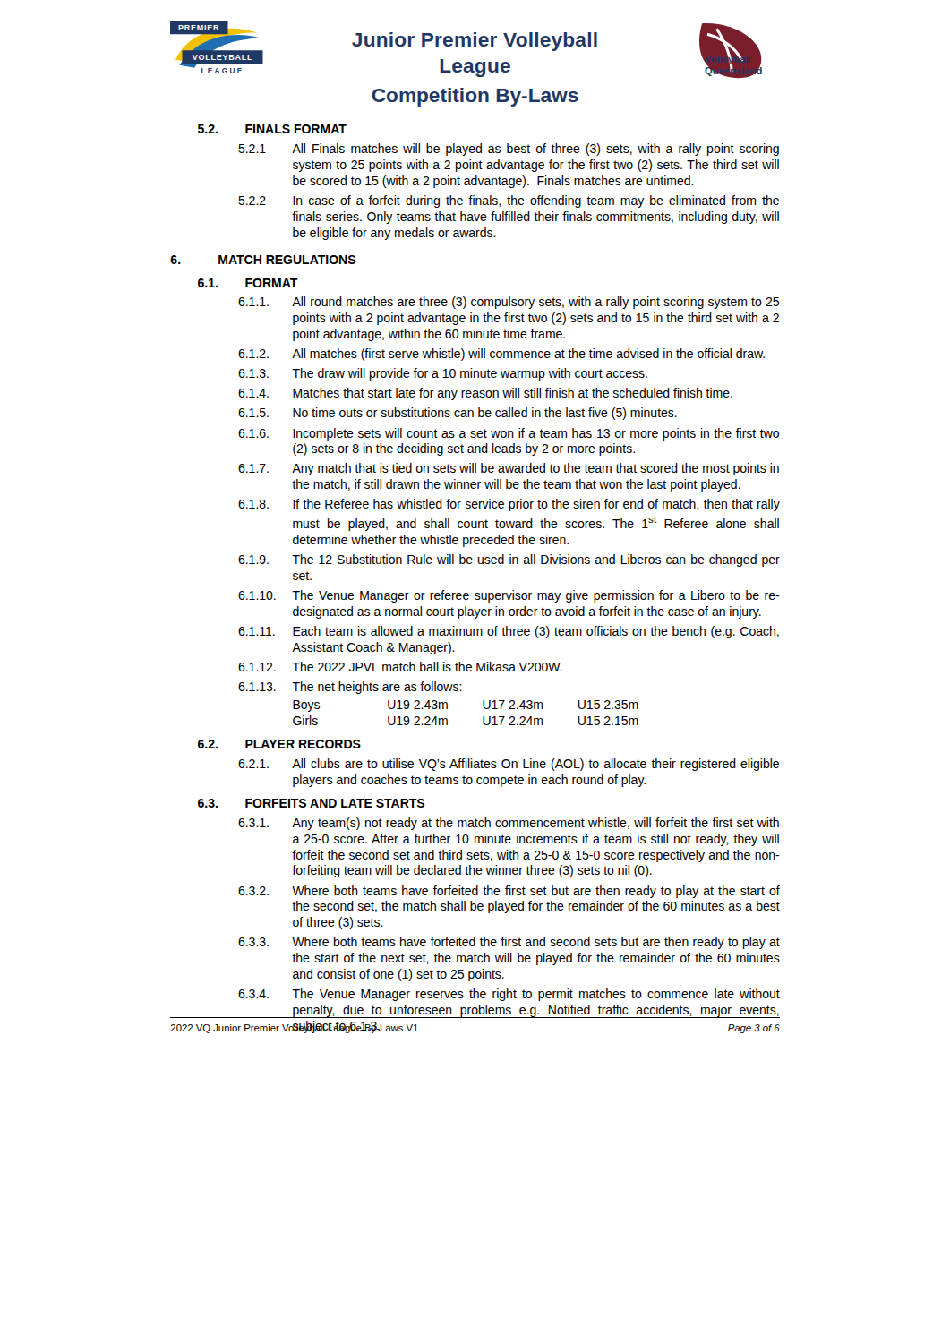PREMIER VOLLEYBALL LEAGUE
Junior Premier Volleyball League
Competition By-Laws
Volleyball Queensland
5.2. FINALS FORMAT
5.2.1 All Finals matches will be played as best of three (3) sets, with a rally point scoring system to 25 points with a 2 point advantage for the first two (2) sets. The third set will be scored to 15 (with a 2 point advantage). Finals matches are untimed.
5.2.2 In case of a forfeit during the finals, the offending team may be eliminated from the finals series. Only teams that have fulfilled their finals commitments, including duty, will be eligible for any medals or awards.
6. MATCH REGULATIONS
6.1. FORMAT
6.1.1. All round matches are three (3) compulsory sets, with a rally point scoring system to 25 points with a 2 point advantage in the first two (2) sets and to 15 in the third set with a 2 point advantage, within the 60 minute time frame.
6.1.2. All matches (first serve whistle) will commence at the time advised in the official draw.
6.1.3. The draw will provide for a 10 minute warmup with court access.
6.1.4. Matches that start late for any reason will still finish at the scheduled finish time.
6.1.5. No time outs or substitutions can be called in the last five (5) minutes.
6.1.6. Incomplete sets will count as a set won if a team has 13 or more points in the first two (2) sets or 8 in the deciding set and leads by 2 or more points.
6.1.7. Any match that is tied on sets will be awarded to the team that scored the most points in the match, if still drawn the winner will be the team that won the last point played.
6.1.8. If the Referee has whistled for service prior to the siren for end of match, then that rally must be played, and shall count toward the scores. The 1st Referee alone shall determine whether the whistle preceded the siren.
6.1.9. The 12 Substitution Rule will be used in all Divisions and Liberos can be changed per set.
6.1.10. The Venue Manager or referee supervisor may give permission for a Libero to be re-designated as a normal court player in order to avoid a forfeit in the case of an injury.
6.1.11. Each team is allowed a maximum of three (3) team officials on the bench (e.g. Coach, Assistant Coach & Manager).
6.1.12. The 2022 JPVL match ball is the Mikasa V200W.
6.1.13. The net heights are as follows:
| Boys | U19 2.43m | U17 2.43m | U15 2.35m |
| Girls | U19 2.24m | U17 2.24m | U15 2.15m |
6.2. PLAYER RECORDS
6.2.1. All clubs are to utilise VQ’s Affiliates On Line (AOL) to allocate their registered eligible players and coaches to teams to compete in each round of play.
6.3. FORFEITS AND LATE STARTS
6.3.1. Any team(s) not ready at the match commencement whistle, will forfeit the first set with a 25-0 score. After a further 10 minute increments if a team is still not ready, they will forfeit the second set and third sets, with a 25-0 & 15-0 score respectively and the non-forfeiting team will be declared the winner three (3) sets to nil (0).
6.3.2. Where both teams have forfeited the first set but are then ready to play at the start of the second set, the match shall be played for the remainder of the 60 minutes as a best of three (3) sets.
6.3.3. Where both teams have forfeited the first and second sets but are then ready to play at the start of the next set, the match will be played for the remainder of the 60 minutes and consist of one (1) set to 25 points.
6.3.4. The Venue Manager reserves the right to permit matches to commence late without penalty, due to unforeseen problems e.g. Notified traffic accidents, major events, subject to 6.1.3.
2022 VQ Junior Premier Volleyball League By-Laws V1 Page 3 of 6